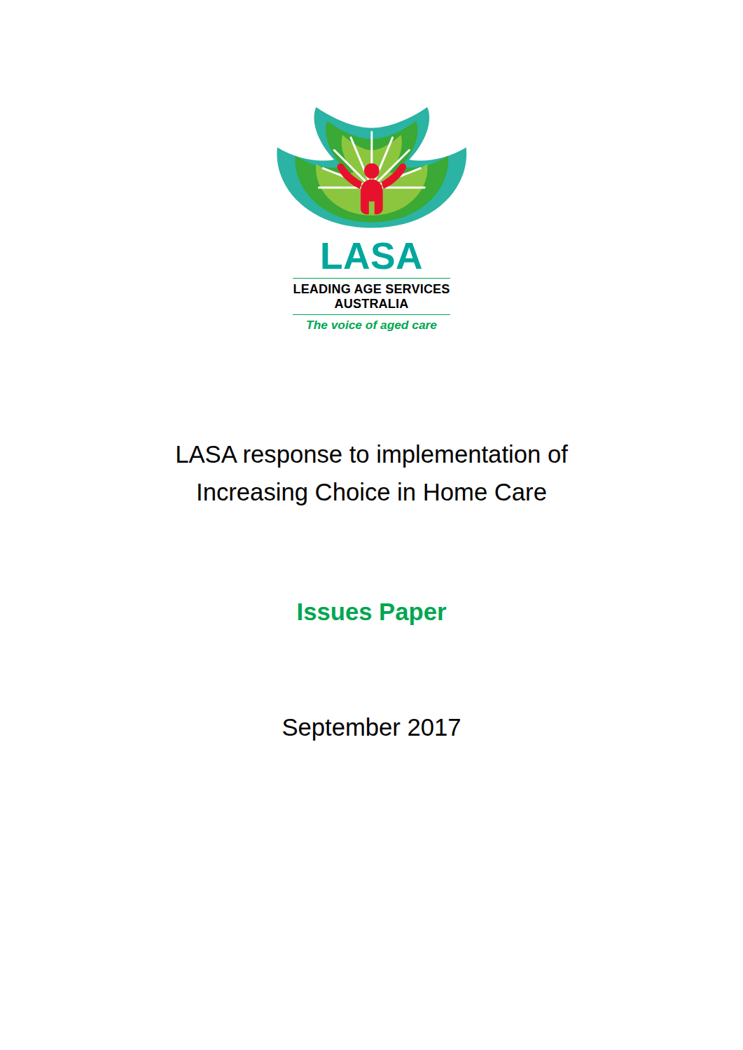LASA
LEADING AGE SERVICES
AUSTRALIA
The voice of aged care
LASA response to implementation of Increasing Choice in Home Care
Issues Paper
September 2017